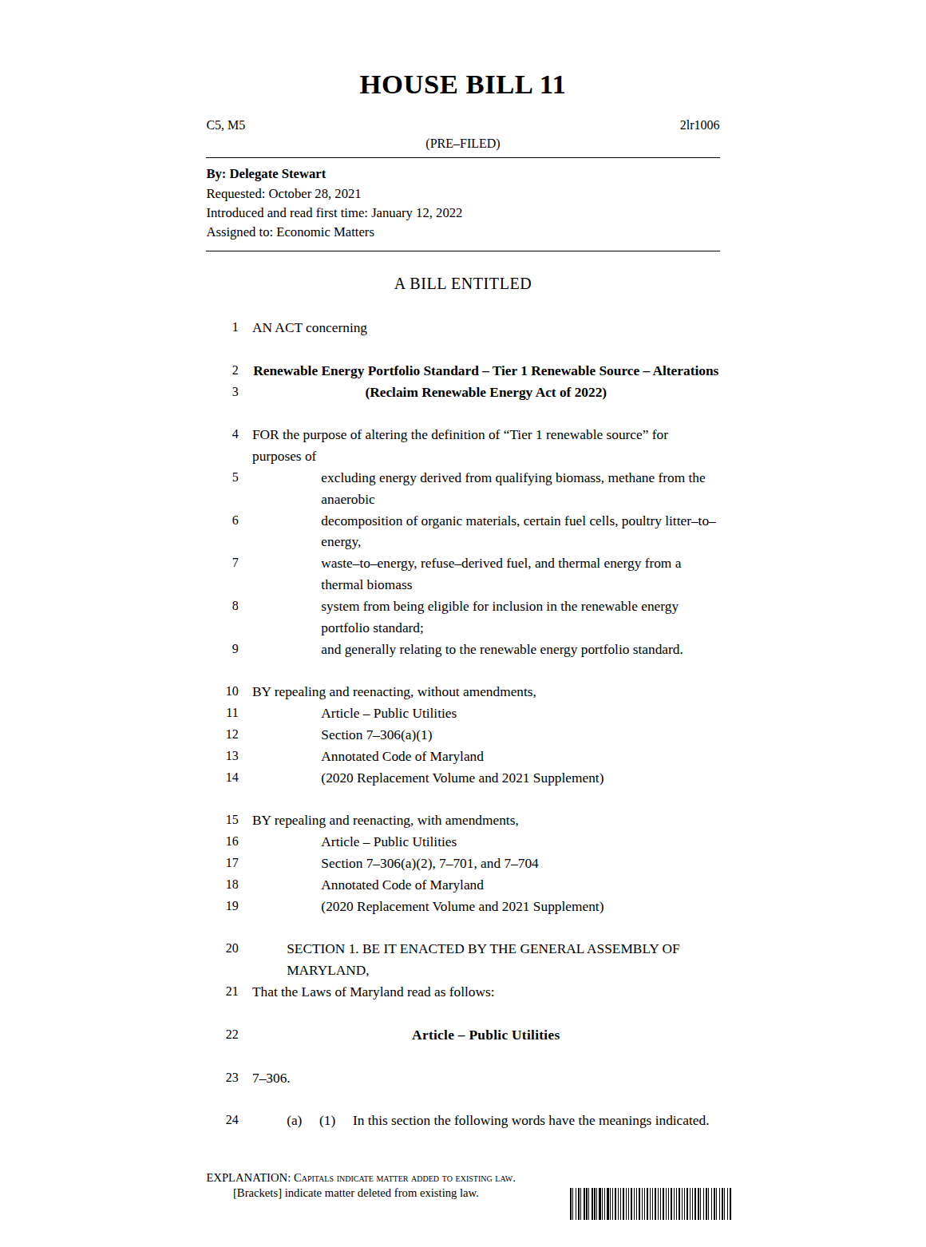HOUSE BILL 11
C5, M5
2lr1006
(PRE–FILED)
By: Delegate Stewart
Requested: October 28, 2021
Introduced and read first time: January 12, 2022
Assigned to: Economic Matters
A BILL ENTITLED
1
AN ACT concerning
2
Renewable Energy Portfolio Standard – Tier 1 Renewable Source – Alterations
3
(Reclaim Renewable Energy Act of 2022)
4
FOR the purpose of altering the definition of “Tier 1 renewable source” for purposes of
5
excluding energy derived from qualifying biomass, methane from the anaerobic
6
decomposition of organic materials, certain fuel cells, poultry litter–to–energy,
7
waste–to–energy, refuse–derived fuel, and thermal energy from a thermal biomass
8
system from being eligible for inclusion in the renewable energy portfolio standard;
9
and generally relating to the renewable energy portfolio standard.
10
BY repealing and reenacting, without amendments,
11
Article – Public Utilities
12
Section 7–306(a)(1)
13
Annotated Code of Maryland
14
(2020 Replacement Volume and 2021 Supplement)
15
BY repealing and reenacting, with amendments,
16
Article – Public Utilities
17
Section 7–306(a)(2), 7–701, and 7–704
18
Annotated Code of Maryland
19
(2020 Replacement Volume and 2021 Supplement)
20
SECTION 1. BE IT ENACTED BY THE GENERAL ASSEMBLY OF MARYLAND,
21
That the Laws of Maryland read as follows:
22
Article – Public Utilities
23
7–306.
24
(a) (1) In this section the following words have the meanings indicated.
EXPLANATION: Capitals indicate matter added to existing law.
[Brackets] indicate matter deleted from existing law.